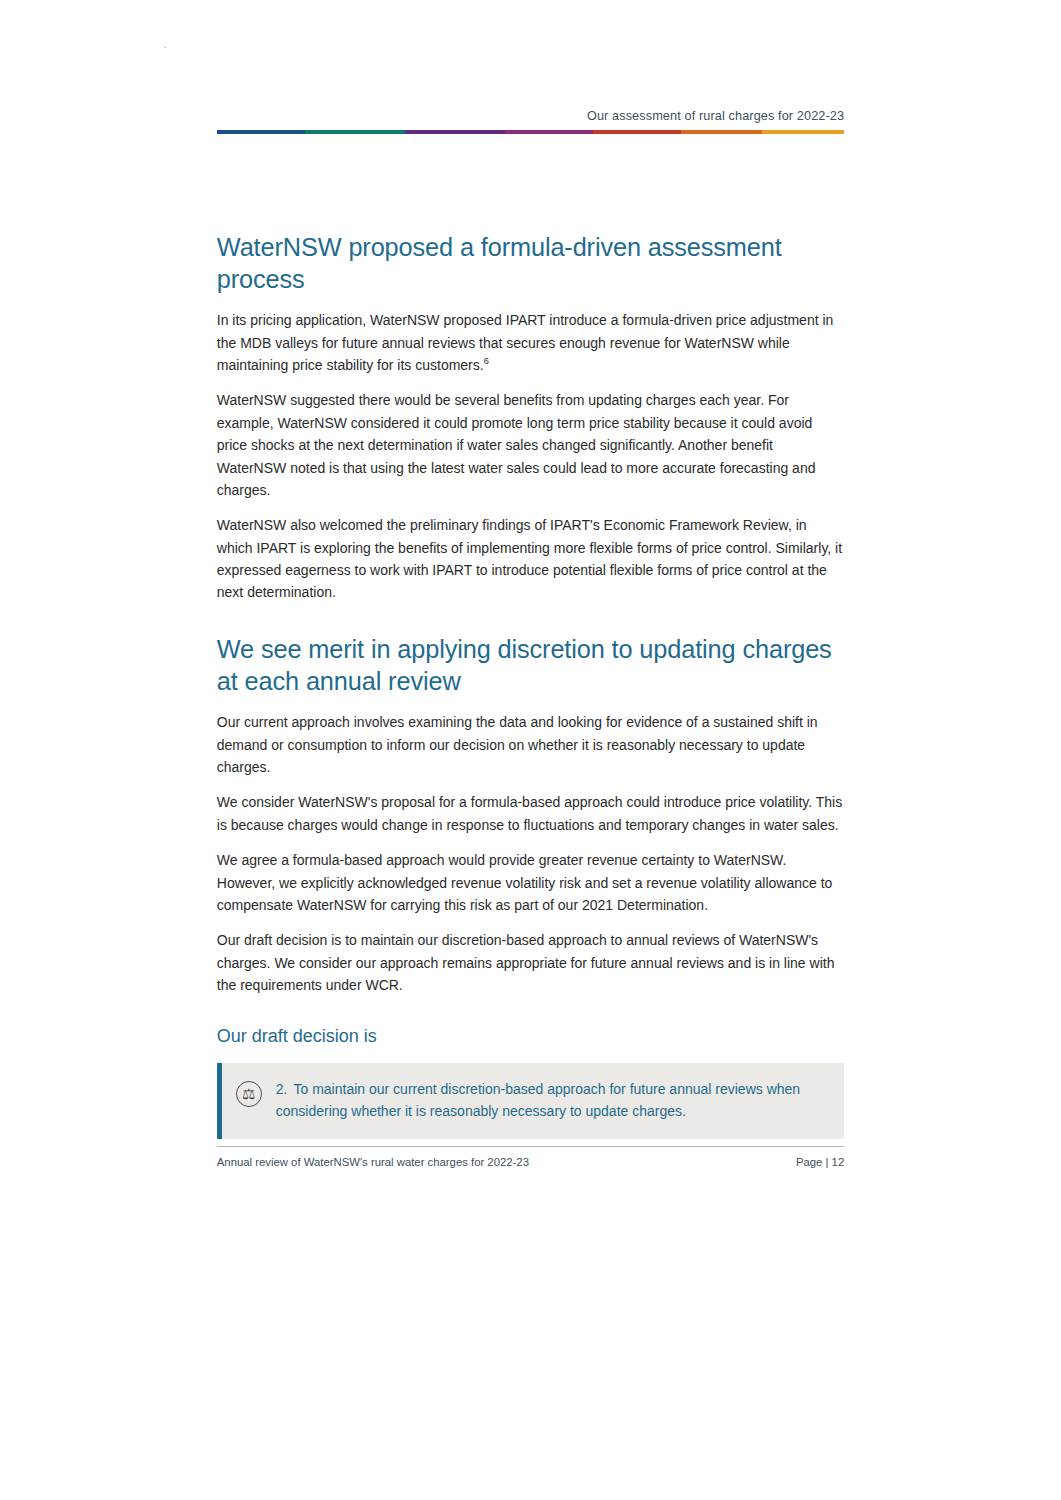.
Our assessment of rural charges for 2022-23
WaterNSW proposed a formula-driven assessment process
In its pricing application, WaterNSW proposed IPART introduce a formula-driven price adjustment in the MDB valleys for future annual reviews that secures enough revenue for WaterNSW while maintaining price stability for its customers.6
WaterNSW suggested there would be several benefits from updating charges each year. For example, WaterNSW considered it could promote long term price stability because it could avoid price shocks at the next determination if water sales changed significantly. Another benefit WaterNSW noted is that using the latest water sales could lead to more accurate forecasting and charges.
WaterNSW also welcomed the preliminary findings of IPART's Economic Framework Review, in which IPART is exploring the benefits of implementing more flexible forms of price control. Similarly, it expressed eagerness to work with IPART to introduce potential flexible forms of price control at the next determination.
We see merit in applying discretion to updating charges at each annual review
Our current approach involves examining the data and looking for evidence of a sustained shift in demand or consumption to inform our decision on whether it is reasonably necessary to update charges.
We consider WaterNSW's proposal for a formula-based approach could introduce price volatility. This is because charges would change in response to fluctuations and temporary changes in water sales.
We agree a formula-based approach would provide greater revenue certainty to WaterNSW. However, we explicitly acknowledged revenue volatility risk and set a revenue volatility allowance to compensate WaterNSW for carrying this risk as part of our 2021 Determination.
Our draft decision is to maintain our discretion-based approach to annual reviews of WaterNSW's charges. We consider our approach remains appropriate for future annual reviews and is in line with the requirements under WCR.
Our draft decision is
2. To maintain our current discretion-based approach for future annual reviews when considering whether it is reasonably necessary to update charges.
Annual review of WaterNSW's rural water charges for 2022-23 Page | 12